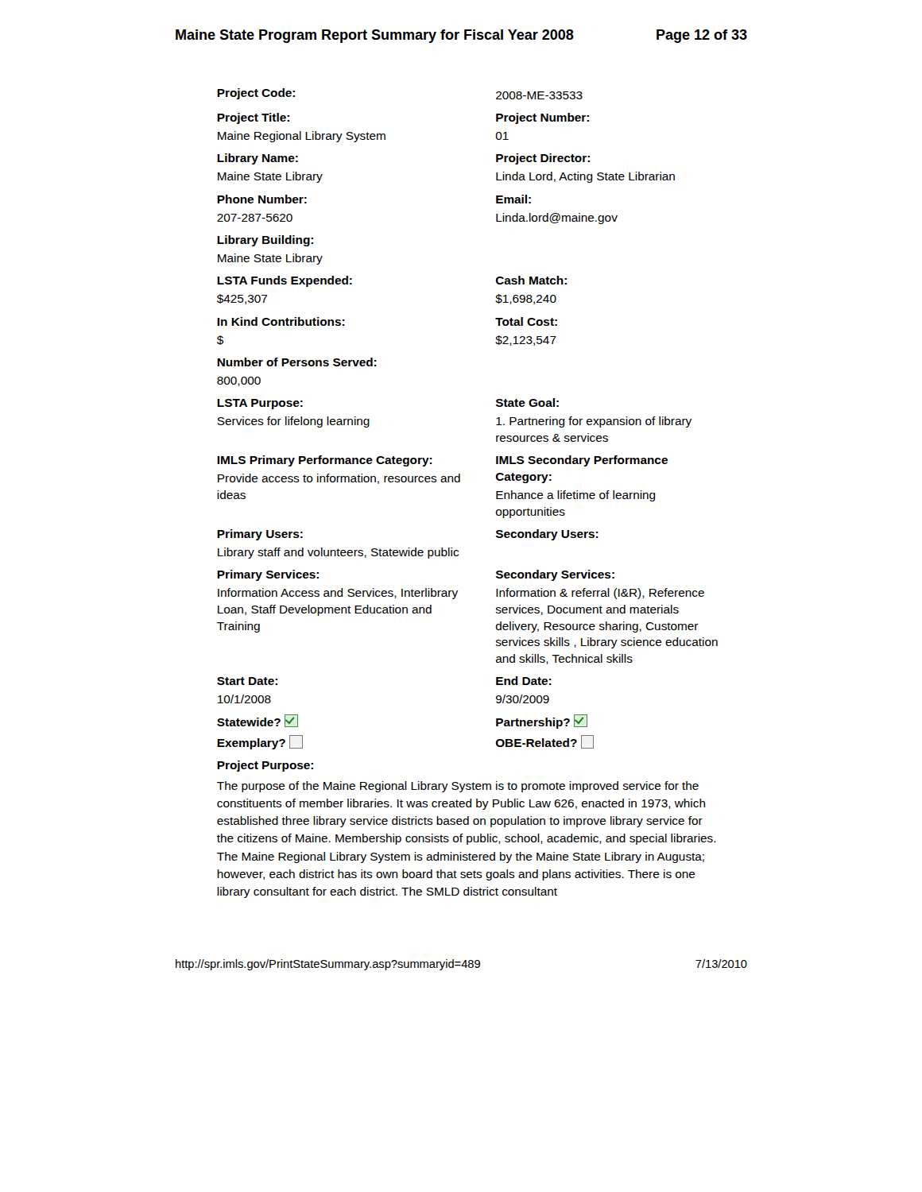Maine State Program Report Summary for Fiscal Year 2008 Page 12 of 33
| Project Code: | 2008-ME-33533 |
| Project Title: Maine Regional Library System | Project Number: 01 |
| Library Name: Maine State Library | Project Director: Linda Lord, Acting State Librarian |
| Phone Number: 207-287-5620 | Email: Linda.lord@maine.gov |
| Library Building: Maine State Library | |
| LSTA Funds Expended: $425,307 | Cash Match: $1,698,240 |
| In Kind Contributions: $ | Total Cost: $2,123,547 |
| Number of Persons Served: 800,000 | |
| LSTA Purpose: Services for lifelong learning | State Goal: 1. Partnering for expansion of library resources & services |
| IMLS Primary Performance Category: Provide access to information, resources and ideas | IMLS Secondary Performance Category: Enhance a lifetime of learning opportunities |
| Primary Users: Library staff and volunteers, Statewide public | Secondary Users: |
| Primary Services: Information Access and Services, Interlibrary Loan, Staff Development Education and Training | Secondary Services: Information & referral (I&R), Reference services, Document and materials delivery, Resource sharing, Customer services skills , Library science education and skills, Technical skills |
| Start Date: 10/1/2008 | End Date: 9/30/2009 |
| Statewide? | Partnership? |
| Exemplary? | OBE-Related? |
Project Purpose:
The purpose of the Maine Regional Library System is to promote improved service for the constituents of member libraries. It was created by Public Law 626, enacted in 1973, which established three library service districts based on population to improve library service for the citizens of Maine. Membership consists of public, school, academic, and special libraries. The Maine Regional Library System is administered by the Maine State Library in Augusta; however, each district has its own board that sets goals and plans activities. There is one library consultant for each district. The SMLD district consultant
http://spr.imls.gov/PrintStateSummary.asp?summaryid=489 7/13/2010